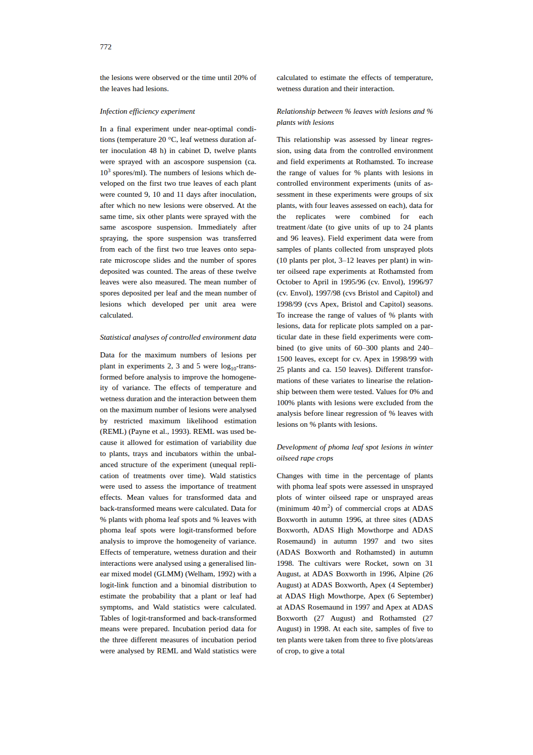772
the lesions were observed or the time until 20% of the leaves had lesions.
Infection efficiency experiment
In a final experiment under near-optimal conditions (temperature 20 °C, leaf wetness duration after inoculation 48 h) in cabinet D, twelve plants were sprayed with an ascospore suspension (ca. 103 spores/ml). The numbers of lesions which developed on the first two true leaves of each plant were counted 9, 10 and 11 days after inoculation, after which no new lesions were observed. At the same time, six other plants were sprayed with the same ascospore suspension. Immediately after spraying, the spore suspension was transferred from each of the first two true leaves onto separate microscope slides and the number of spores deposited was counted. The areas of these twelve leaves were also measured. The mean number of spores deposited per leaf and the mean number of lesions which developed per unit area were calculated.
Statistical analyses of controlled environment data
Data for the maximum numbers of lesions per plant in experiments 2, 3 and 5 were log10-transformed before analysis to improve the homogeneity of variance. The effects of temperature and wetness duration and the interaction between them on the maximum number of lesions were analysed by restricted maximum likelihood estimation (REML) (Payne et al., 1993). REML was used because it allowed for estimation of variability due to plants, trays and incubators within the unbalanced structure of the experiment (unequal replication of treatments over time). Wald statistics were used to assess the importance of treatment effects. Mean values for transformed data and back-transformed means were calculated. Data for % plants with phoma leaf spots and % leaves with phoma leaf spots were logit-transformed before analysis to improve the homogeneity of variance. Effects of temperature, wetness duration and their interactions were analysed using a generalised linear mixed model (GLMM) (Welham, 1992) with a logit-link function and a binomial distribution to estimate the probability that a plant or leaf had symptoms, and Wald statistics were calculated. Tables of logit-transformed and back-transformed means were prepared. Incubation period data for the three different measures of incubation period were analysed by REML and Wald statistics were calculated to estimate the effects of temperature, wetness duration and their interaction.
Relationship between % leaves with lesions and % plants with lesions
This relationship was assessed by linear regression, using data from the controlled environment and field experiments at Rothamsted. To increase the range of values for % plants with lesions in controlled environment experiments (units of assessment in these experiments were groups of six plants, with four leaves assessed on each), data for the replicates were combined for each treatment /date (to give units of up to 24 plants and 96 leaves). Field experiment data were from samples of plants collected from unsprayed plots (10 plants per plot, 3–12 leaves per plant) in winter oilseed rape experiments at Rothamsted from October to April in 1995/96 (cv. Envol), 1996/97 (cv. Envol), 1997/98 (cvs Bristol and Capitol) and 1998/99 (cvs Apex, Bristol and Capitol) seasons. To increase the range of values of % plants with lesions, data for replicate plots sampled on a particular date in these field experiments were combined (to give units of 60–300 plants and 240–1500 leaves, except for cv. Apex in 1998/99 with 25 plants and ca. 150 leaves). Different transformations of these variates to linearise the relationship between them were tested. Values for 0% and 100% plants with lesions were excluded from the analysis before linear regression of % leaves with lesions on % plants with lesions.
Development of phoma leaf spot lesions in winter oilseed rape crops
Changes with time in the percentage of plants with phoma leaf spots were assessed in unsprayed plots of winter oilseed rape or unsprayed areas (minimum 40 m2) of commercial crops at ADAS Boxworth in autumn 1996, at three sites (ADAS Boxworth, ADAS High Mowthorpe and ADAS Rosemaund) in autumn 1997 and two sites (ADAS Boxworth and Rothamsted) in autumn 1998. The cultivars were Rocket, sown on 31 August, at ADAS Boxworth in 1996, Alpine (26 August) at ADAS Boxworth, Apex (4 September) at ADAS High Mowthorpe, Apex (6 September) at ADAS Rosemaund in 1997 and Apex at ADAS Boxworth (27 August) and Rothamsted (27 August) in 1998. At each site, samples of five to ten plants were taken from three to five plots/areas of crop, to give a total